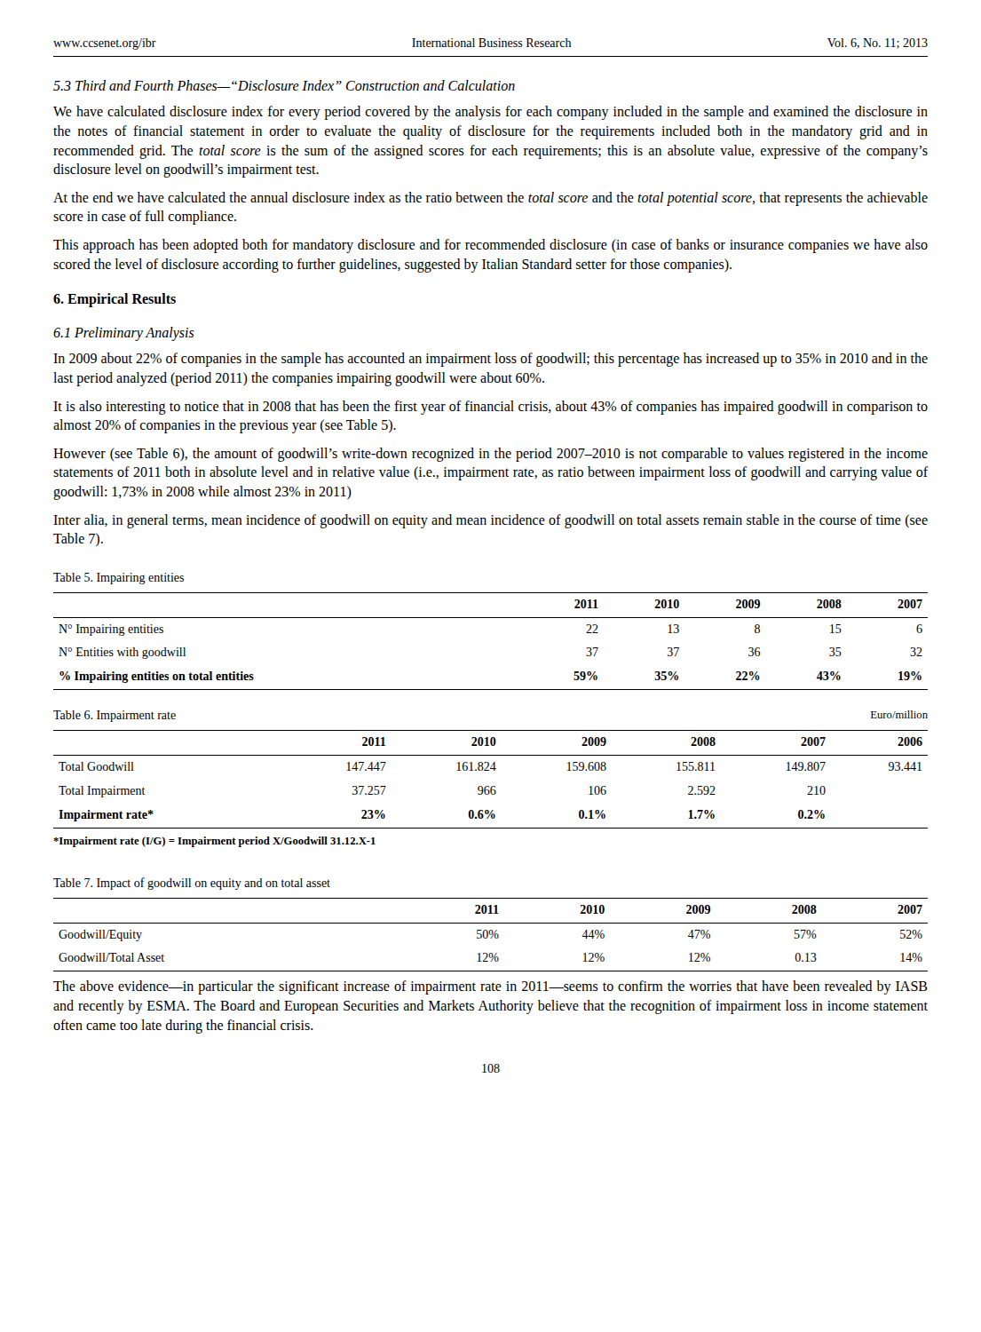www.ccsenet.org/ibr
International Business Research
Vol. 6, No. 11; 2013
5.3 Third and Fourth Phases—“Disclosure Index” Construction and Calculation
We have calculated disclosure index for every period covered by the analysis for each company included in the sample and examined the disclosure in the notes of financial statement in order to evaluate the quality of disclosure for the requirements included both in the mandatory grid and in recommended grid. The total score is the sum of the assigned scores for each requirements; this is an absolute value, expressive of the company’s disclosure level on goodwill’s impairment test.
At the end we have calculated the annual disclosure index as the ratio between the total score and the total potential score, that represents the achievable score in case of full compliance.
This approach has been adopted both for mandatory disclosure and for recommended disclosure (in case of banks or insurance companies we have also scored the level of disclosure according to further guidelines, suggested by Italian Standard setter for those companies).
6. Empirical Results
6.1 Preliminary Analysis
In 2009 about 22% of companies in the sample has accounted an impairment loss of goodwill; this percentage has increased up to 35% in 2010 and in the last period analyzed (period 2011) the companies impairing goodwill were about 60%.
It is also interesting to notice that in 2008 that has been the first year of financial crisis, about 43% of companies has impaired goodwill in comparison to almost 20% of companies in the previous year (see Table 5).
However (see Table 6), the amount of goodwill’s write-down recognized in the period 2007–2010 is not comparable to values registered in the income statements of 2011 both in absolute level and in relative value (i.e., impairment rate, as ratio between impairment loss of goodwill and carrying value of goodwill: 1,73% in 2008 while almost 23% in 2011)
Inter alia, in general terms, mean incidence of goodwill on equity and mean incidence of goodwill on total assets remain stable in the course of time (see Table 7).
Table 5. Impairing entities
| | 2011 | 2010 | 2009 | 2008 | 2007 |
| --- | --- | --- | --- | --- | --- |
| N° Impairing entities | 22 | 13 | 8 | 15 | 6 |
| N° Entities with goodwill | 37 | 37 | 36 | 35 | 32 |
| % Impairing entities on total entities | 59% | 35% | 22% | 43% | 19% |
Table 6. Impairment rate Euro/million
| | 2011 | 2010 | 2009 | 2008 | 2007 | 2006 |
| --- | --- | --- | --- | --- | --- | --- |
| Total Goodwill | 147.447 | 161.824 | 159.608 | 155.811 | 149.807 | 93.441 |
| Total Impairment | 37.257 | 966 | 106 | 2.592 | 210 | |
| Impairment rate* | 23% | 0.6% | 0.1% | 1.7% | 0.2% | |
*Impairment rate (I/G) = Impairment period X/Goodwill 31.12.X-1
Table 7. Impact of goodwill on equity and on total asset
| | 2011 | 2010 | 2009 | 2008 | 2007 |
| --- | --- | --- | --- | --- | --- |
| Goodwill/Equity | 50% | 44% | 47% | 57% | 52% |
| Goodwill/Total Asset | 12% | 12% | 12% | 0.13 | 14% |
The above evidence—in particular the significant increase of impairment rate in 2011—seems to confirm the worries that have been revealed by IASB and recently by ESMA. The Board and European Securities and Markets Authority believe that the recognition of impairment loss in income statement often came too late during the financial crisis.
108